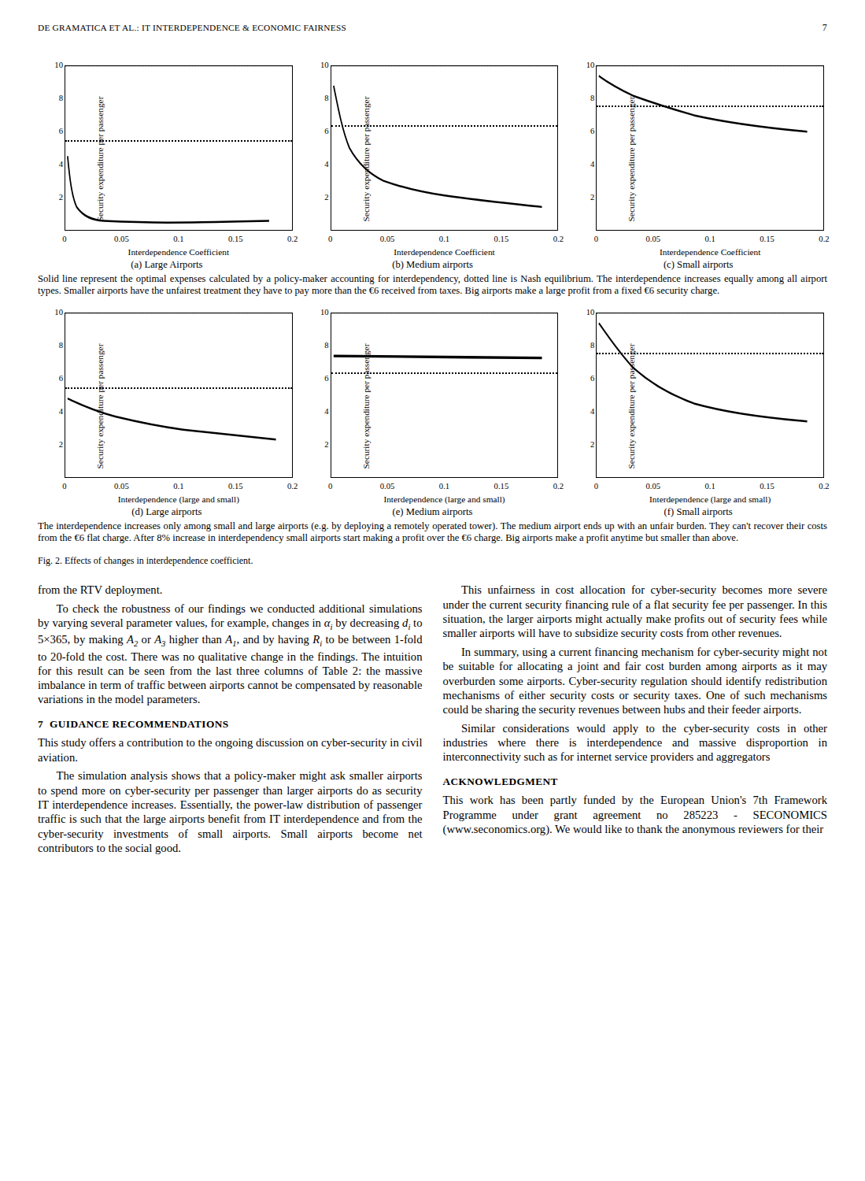DE GRAMATICA ET AL.: IT INTERDEPENDENCE & ECONOMIC FAIRNESS
7
Security expenditure per passenger
10 8 6 4 2
0 0.05 0.1 0.15 0.2
Interdependence Coefficient
(a) Large Airports
Security expenditure per passenger
10 8 6 4 2
0 0.05 0.1 0.15 0.2
Interdependence Coefficient
(b) Medium airports
Security expenditure per passenger
10 8 6 4 2
0 0.05 0.1 0.15 0.2
Interdependence Coefficient
(c) Small airports
Solid line represent the optimal expenses calculated by a policy-maker accounting for interdependency, dotted line is Nash equilibrium. The interdependence increases equally among all airport types. Smaller airports have the unfairest treatment they have to pay more than the €6 received from taxes. Big airports make a large profit from a fixed €6 security charge.
Security expenditure per passenger
10 8 6 4 2
0 0.05 0.1 0.15 0.2
Interdependence (large and small)
(d) Large airports
Security expenditure per passenger
10 8 6 4 2
0 0.05 0.1 0.15 0.2
Interdependence (large and small)
(e) Medium airports
Security expenditure per passenger
10 8 6 4 2
0 0.05 0.1 0.15 0.2
Interdependence (large and small)
(f) Small airports
The interdependence increases only among small and large airports (e.g. by deploying a remotely operated tower). The medium airport ends up with an unfair burden. They can't recover their costs from the €6 flat charge. After 8% increase in interdependency small airports start making a profit over the €6 charge. Big airports make a profit anytime but smaller than above.
Fig. 2. Effects of changes in interdependence coefficient.
from the RTV deployment.
To check the robustness of our findings we conducted additional simulations by varying several parameter values, for example, changes in αi by decreasing di to 5×365, by making A2 or A3 higher than A1, and by having Ri to be between 1-fold to 20-fold the cost. There was no qualitative change in the findings. The intuition for this result can be seen from the last three columns of Table 2: the massive imbalance in term of traffic between airports cannot be compensated by reasonable variations in the model parameters.
7 Guidance Recommendations
This study offers a contribution to the ongoing discussion on cyber-security in civil aviation.
The simulation analysis shows that a policy-maker might ask smaller airports to spend more on cyber-security per passenger than larger airports do as security IT interdependence increases. Essentially, the power-law distribution of passenger traffic is such that the large airports benefit from IT interdependence and from the cyber-security investments of small airports. Small airports become net contributors to the social good.
This unfairness in cost allocation for cyber-security becomes more severe under the current security financing rule of a flat security fee per passenger. In this situation, the larger airports might actually make profits out of security fees while smaller airports will have to subsidize security costs from other revenues.
In summary, using a current financing mechanism for cyber-security might not be suitable for allocating a joint and fair cost burden among airports as it may overburden some airports. Cyber-security regulation should identify redistribution mechanisms of either security costs or security taxes. One of such mechanisms could be sharing the security revenues between hubs and their feeder airports.
Similar considerations would apply to the cyber-security costs in other industries where there is interdependence and massive disproportion in interconnectivity such as for internet service providers and aggregators
Acknowledgment
This work has been partly funded by the European Union's 7th Framework Programme under grant agreement no 285223 - SECONOMICS (www.seconomics.org). We would like to thank the anonymous reviewers for their